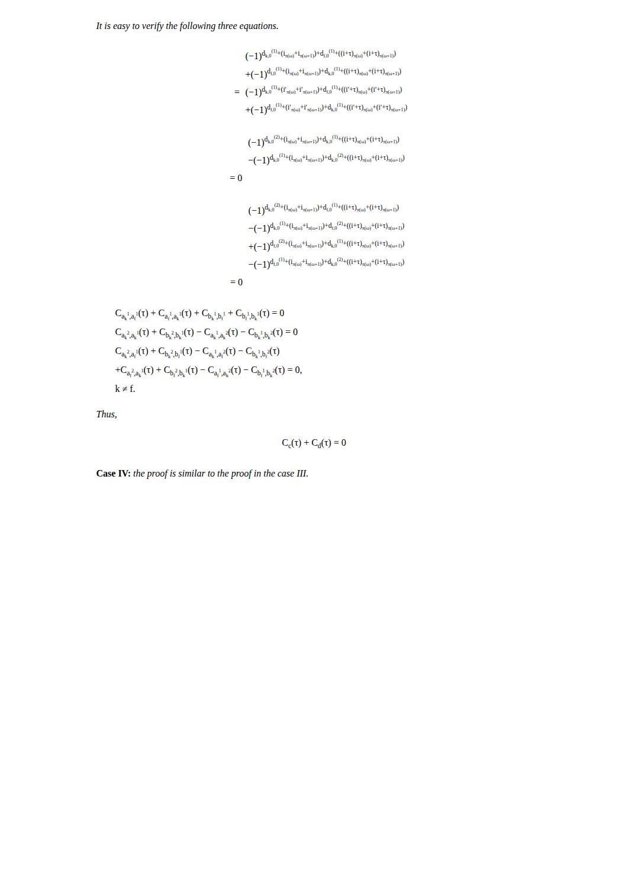It is easy to verify the following three equations.
| | (−1) d k,0 (1) +(i π(ω) +i π(ω+1) )+d f,0 (1) +((i+τ) π(ω) +(i+τ) π(ω+1) ) |
| | +(−1) d f,0 (1) +(i π(ω) +i π(ω+1) )+d k,0 (1) +((i+τ) π(ω) +(i+τ) π(ω+1) ) |
| = | (−1) d k,0 (1) +(i′ π(ω) +i′ π(ω+1) )+d f,0 (1) +((i′+τ) π(ω) +(i′+τ) π(ω+1) ) |
| | +(−1) d f,0 (1) +(i′ π(ω) +i′ π(ω+1) )+d k,0 (1) +((i′+τ) π(ω) +(i′+τ) π(ω+1) ) |
| | (−1) d k,0 (2) +(i π(ω) +i π(ω+1) )+d k,0 (1) +((i+τ) π(ω) +(i+τ) π(ω+1) ) |
| | −(−1) d k,0 (1) +(i π(ω) +i π(ω+1) )+d k,0 (2) +((i+τ) π(ω) +(i+τ) π(ω+1) ) |
| = 0 | |
| | (−1) d k,0 (2) +(i π(ω) +i π(ω+1) )+d f,0 (1) +((i+τ) π(ω) +(i+τ) π(ω+1) ) |
| | −(−1) d k,0 (1) +(i π(ω) +i π(ω+1) )+d f,0 (2) +((i+τ) π(ω) +(i+τ) π(ω+1) ) |
| | +(−1) d f,0 (2) +(i π(ω) +i π(ω+1) )+d k,0 (1) +((i+τ) π(ω) +(i+τ) π(ω+1) ) |
| | −(−1) d f,0 (1) +(i π(ω) +i π(ω+1) )+d k,0 (2) +((i+τ) π(ω) +(i+τ) π(ω+1) ) |
| = 0 | |
Cak1,af1(τ) + Caf1,ak1(τ) + Cbk1,bf1 + Cbf1,bk1(τ) = 0
Cak2,ak1(τ) + Cbk2,bk1(τ) − Cak1,ak2(τ) − Cbk1,bk2(τ) = 0
Cak2,af1(τ) + Cbk2,bf1(τ) − Cak1,af2(τ) − Cbk1,bf2(τ)
+Caf2,ak1(τ) + Cbf2,bk1(τ) − Caf1,ak2(τ) − Cbf1,bk2(τ) = 0,
k ≠ f.
Thus,
Cc(τ) + Cd(τ) = 0
Case IV: the proof is similar to the proof in the case III.